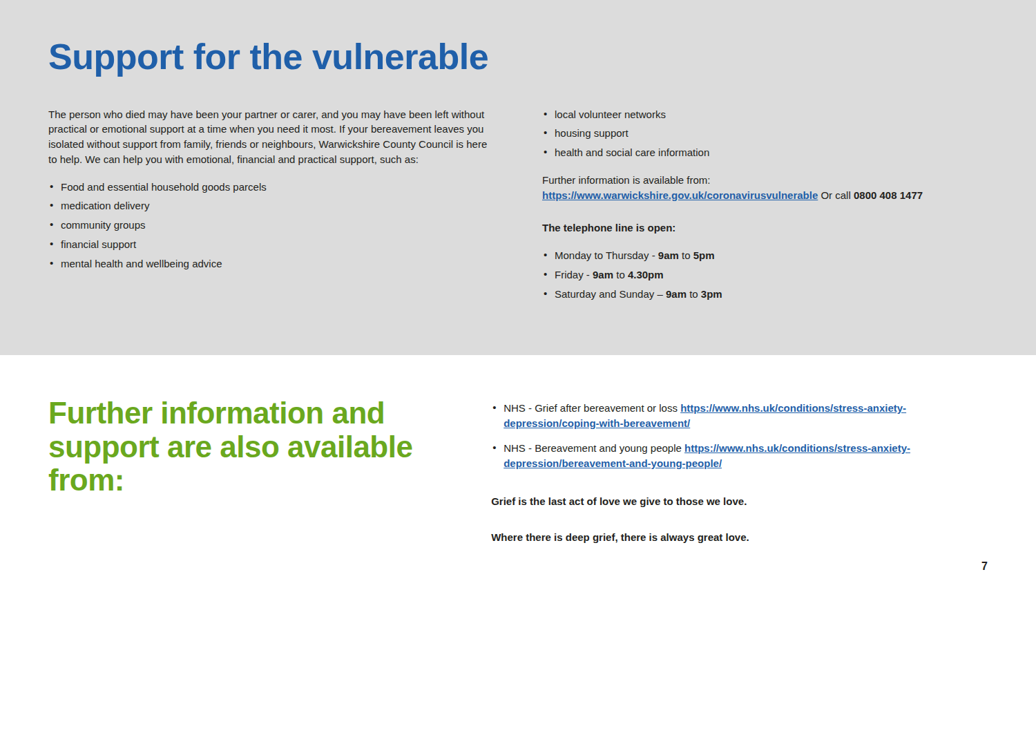Support for the vulnerable
The person who died may have been your partner or carer, and you may have been left without practical or emotional support at a time when you need it most. If your bereavement leaves you isolated without support from family, friends or neighbours, Warwickshire County Council is here to help. We can help you with emotional, financial and practical support, such as:
Food and essential household goods parcels
medication delivery
community groups
financial support
mental health and wellbeing advice
local volunteer networks
housing support
health and social care information
Further information is available from: https://www.warwickshire.gov.uk/coronavirusvulnerable Or call 0800 408 1477
The telephone line is open:
Monday to Thursday - 9am to 5pm
Friday - 9am to 4.30pm
Saturday and Sunday – 9am to 3pm
Further information and support are also available from:
NHS - Grief after bereavement or loss https://www.nhs.uk/conditions/stress-anxiety-depression/coping-with-bereavement/
NHS - Bereavement and young people https://www.nhs.uk/conditions/stress-anxiety-depression/bereavement-and-young-people/
Grief is the last act of love we give to those we love.
Where there is deep grief, there is always great love.
7